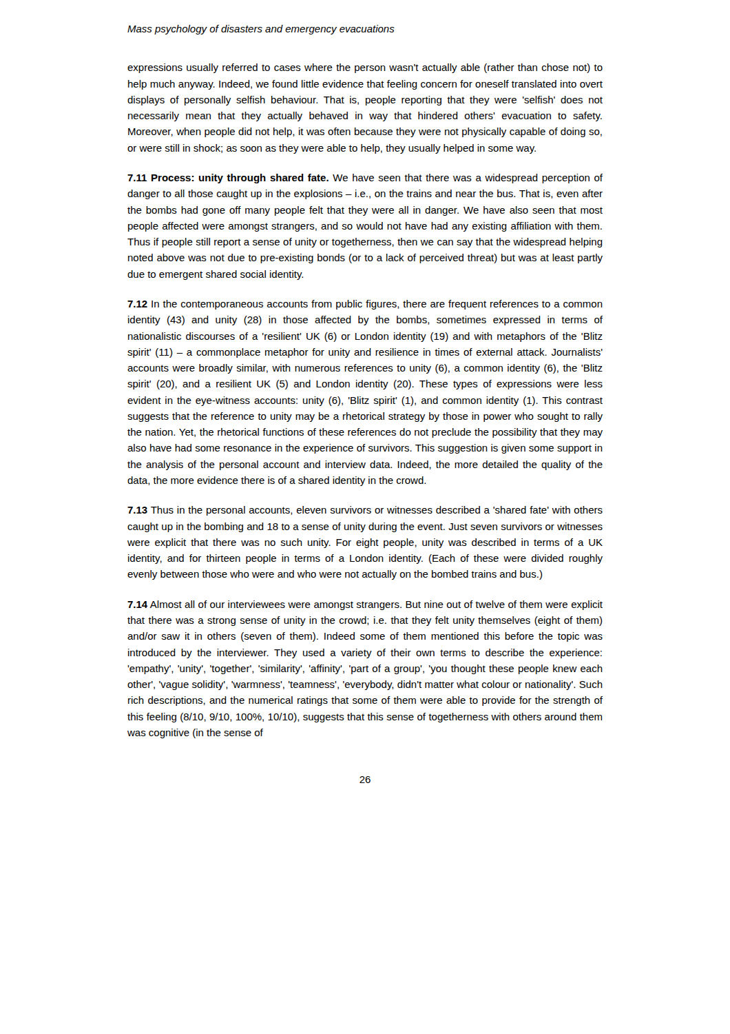Mass psychology of disasters and emergency evacuations
expressions usually referred to cases where the person wasn't actually able (rather than chose not) to help much anyway. Indeed, we found little evidence that feeling concern for oneself translated into overt displays of personally selfish behaviour. That is, people reporting that they were 'selfish' does not necessarily mean that they actually behaved in way that hindered others' evacuation to safety. Moreover, when people did not help, it was often because they were not physically capable of doing so, or were still in shock; as soon as they were able to help, they usually helped in some way.
7.11 Process: unity through shared fate. We have seen that there was a widespread perception of danger to all those caught up in the explosions – i.e., on the trains and near the bus. That is, even after the bombs had gone off many people felt that they were all in danger. We have also seen that most people affected were amongst strangers, and so would not have had any existing affiliation with them. Thus if people still report a sense of unity or togetherness, then we can say that the widespread helping noted above was not due to pre-existing bonds (or to a lack of perceived threat) but was at least partly due to emergent shared social identity.
7.12 In the contemporaneous accounts from public figures, there are frequent references to a common identity (43) and unity (28) in those affected by the bombs, sometimes expressed in terms of nationalistic discourses of a 'resilient' UK (6) or London identity (19) and with metaphors of the 'Blitz spirit' (11) – a commonplace metaphor for unity and resilience in times of external attack. Journalists' accounts were broadly similar, with numerous references to unity (6), a common identity (6), the 'Blitz spirit' (20), and a resilient UK (5) and London identity (20). These types of expressions were less evident in the eye-witness accounts: unity (6), 'Blitz spirit' (1), and common identity (1). This contrast suggests that the reference to unity may be a rhetorical strategy by those in power who sought to rally the nation. Yet, the rhetorical functions of these references do not preclude the possibility that they may also have had some resonance in the experience of survivors. This suggestion is given some support in the analysis of the personal account and interview data. Indeed, the more detailed the quality of the data, the more evidence there is of a shared identity in the crowd.
7.13 Thus in the personal accounts, eleven survivors or witnesses described a 'shared fate' with others caught up in the bombing and 18 to a sense of unity during the event. Just seven survivors or witnesses were explicit that there was no such unity. For eight people, unity was described in terms of a UK identity, and for thirteen people in terms of a London identity. (Each of these were divided roughly evenly between those who were and who were not actually on the bombed trains and bus.)
7.14 Almost all of our interviewees were amongst strangers. But nine out of twelve of them were explicit that there was a strong sense of unity in the crowd; i.e. that they felt unity themselves (eight of them) and/or saw it in others (seven of them). Indeed some of them mentioned this before the topic was introduced by the interviewer. They used a variety of their own terms to describe the experience: 'empathy', 'unity', 'together', 'similarity', 'affinity', 'part of a group', 'you thought these people knew each other', 'vague solidity', 'warmness', 'teamness', 'everybody, didn't matter what colour or nationality'. Such rich descriptions, and the numerical ratings that some of them were able to provide for the strength of this feeling (8/10, 9/10, 100%, 10/10), suggests that this sense of togetherness with others around them was cognitive (in the sense of
26